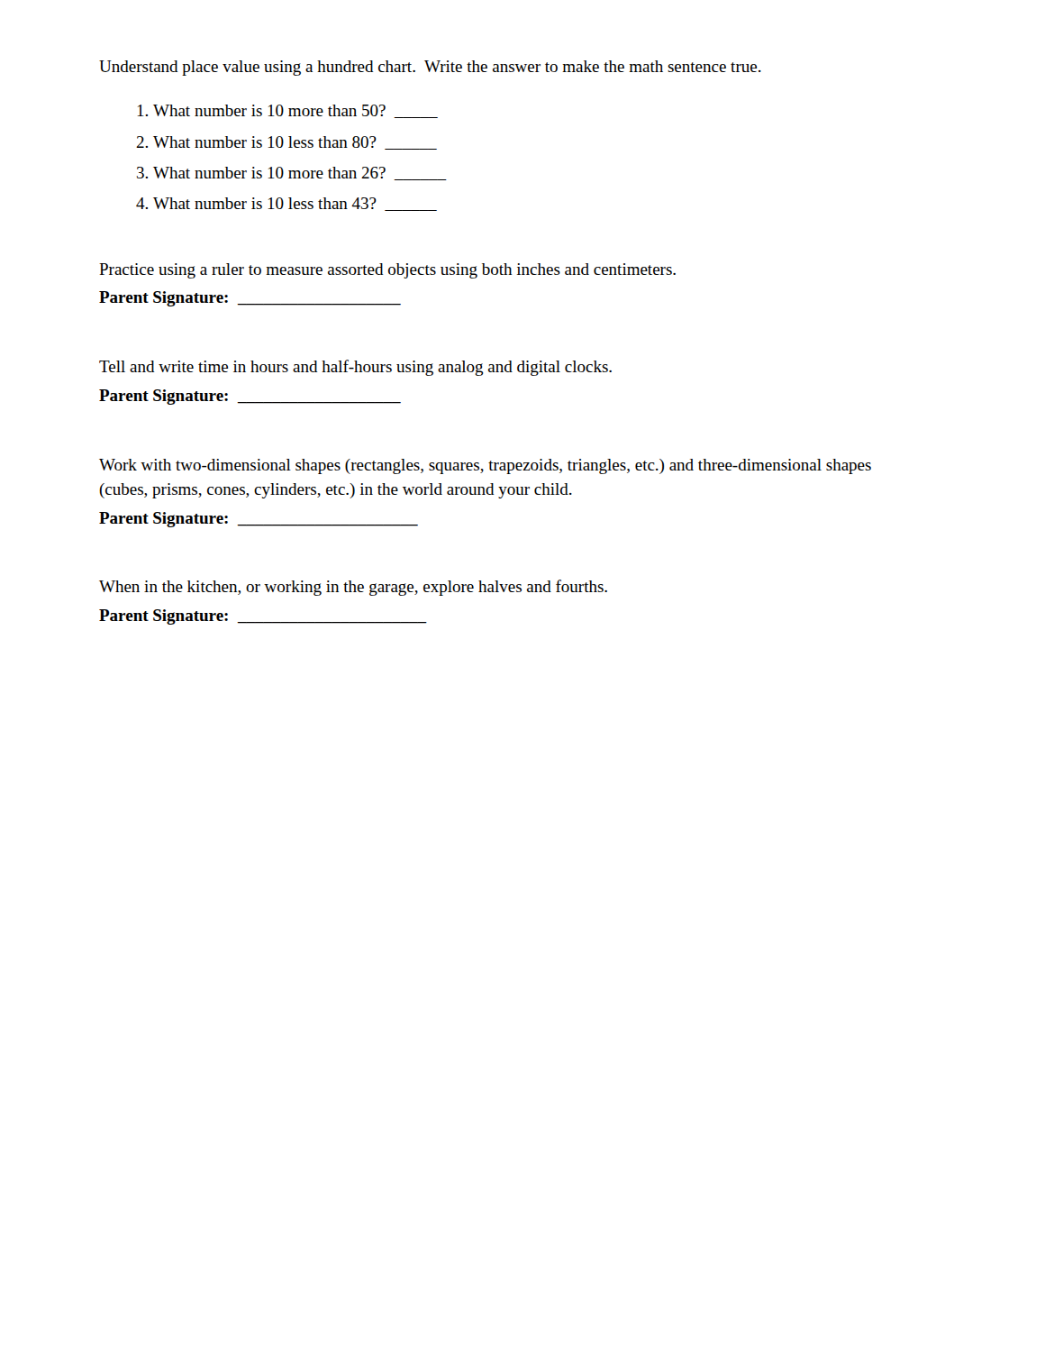Understand place value using a hundred chart. Write the answer to make the math sentence true.
What number is 10 more than 50?
What number is 10 less than 80?
What number is 10 more than 26?
What number is 10 less than 43?
Practice using a ruler to measure assorted objects using both inches and centimeters.
Parent Signature:
Tell and write time in hours and half-hours using analog and digital clocks.
Parent Signature:
Work with two-dimensional shapes (rectangles, squares, trapezoids, triangles, etc.) and three-dimensional shapes (cubes, prisms, cones, cylinders, etc.) in the world around your child.
Parent Signature:
When in the kitchen, or working in the garage, explore halves and fourths.
Parent Signature: